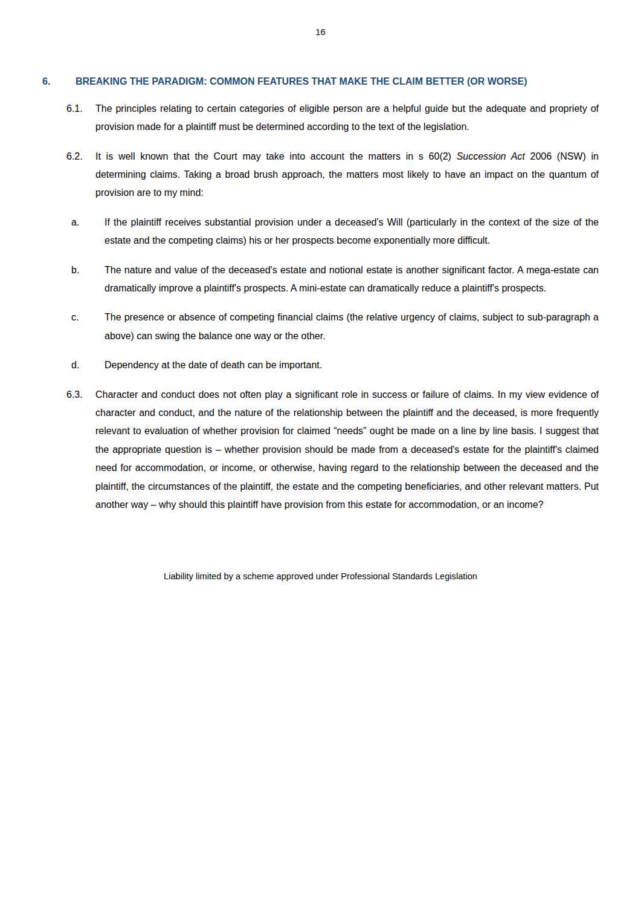16
6. Breaking the paradigm: common features that make the claim better (or worse)
6.1. The principles relating to certain categories of eligible person are a helpful guide but the adequate and propriety of provision made for a plaintiff must be determined according to the text of the legislation.
6.2. It is well known that the Court may take into account the matters in s 60(2) Succession Act 2006 (NSW) in determining claims. Taking a broad brush approach, the matters most likely to have an impact on the quantum of provision are to my mind:
a. If the plaintiff receives substantial provision under a deceased's Will (particularly in the context of the size of the estate and the competing claims) his or her prospects become exponentially more difficult.
b. The nature and value of the deceased's estate and notional estate is another significant factor. A mega-estate can dramatically improve a plaintiff's prospects. A mini-estate can dramatically reduce a plaintiff's prospects.
c. The presence or absence of competing financial claims (the relative urgency of claims, subject to sub-paragraph a above) can swing the balance one way or the other.
d. Dependency at the date of death can be important.
6.3. Character and conduct does not often play a significant role in success or failure of claims. In my view evidence of character and conduct, and the nature of the relationship between the plaintiff and the deceased, is more frequently relevant to evaluation of whether provision for claimed “needs” ought be made on a line by line basis. I suggest that the appropriate question is – whether provision should be made from a deceased's estate for the plaintiff's claimed need for accommodation, or income, or otherwise, having regard to the relationship between the deceased and the plaintiff, the circumstances of the plaintiff, the estate and the competing beneficiaries, and other relevant matters. Put another way – why should this plaintiff have provision from this estate for accommodation, or an income?
Liability limited by a scheme approved under Professional Standards Legislation